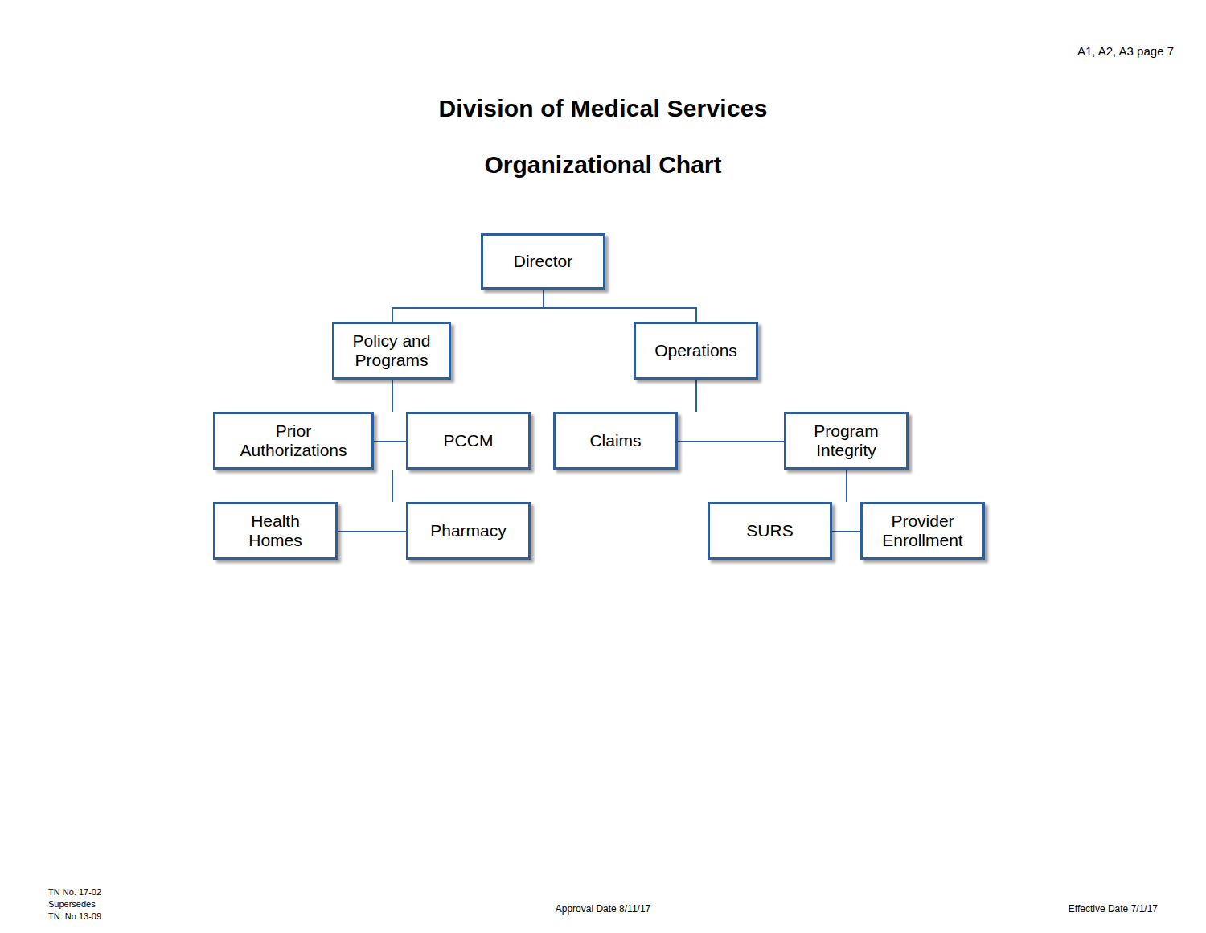A1, A2, A3 page 7
Division of Medical Services
Organizational Chart
Director
Policy and
Programs
Operations
Prior
Authorizations
PCCM
Health
Homes
Pharmacy
Claims
Program
Integrity
SURS
Provider
Enrollment
TN No. 17-02
Supersedes
TN. No 13-09
Approval Date 8/11/17
Effective Date 7/1/17